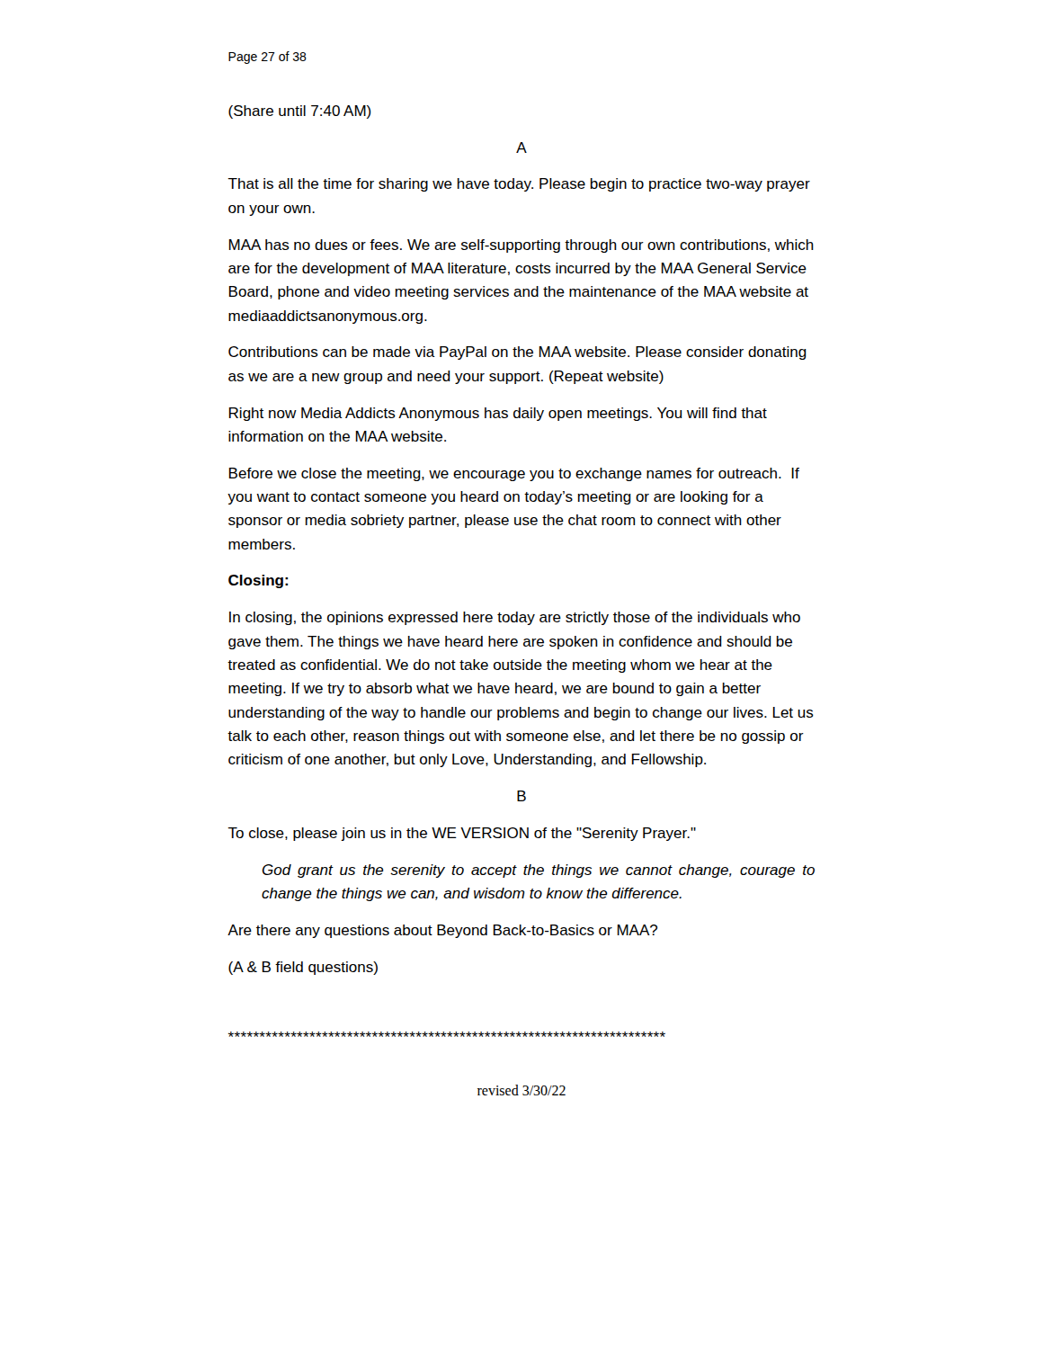Page 27 of 38
(Share until 7:40 AM)
A
That is all the time for sharing we have today. Please begin to practice two-way prayer on your own.
MAA has no dues or fees. We are self-supporting through our own contributions, which are for the development of MAA literature, costs incurred by the MAA General Service Board, phone and video meeting services and the maintenance of the MAA website at mediaaddictsanonymous.org.
Contributions can be made via PayPal on the MAA website. Please consider donating as we are a new group and need your support. (Repeat website)
Right now Media Addicts Anonymous has daily open meetings. You will find that information on the MAA website.
Before we close the meeting, we encourage you to exchange names for outreach. If you want to contact someone you heard on today’s meeting or are looking for a sponsor or media sobriety partner, please use the chat room to connect with other members.
Closing:
In closing, the opinions expressed here today are strictly those of the individuals who gave them. The things we have heard here are spoken in confidence and should be treated as confidential. We do not take outside the meeting whom we hear at the meeting. If we try to absorb what we have heard, we are bound to gain a better understanding of the way to handle our problems and begin to change our lives. Let us talk to each other, reason things out with someone else, and let there be no gossip or criticism of one another, but only Love, Understanding, and Fellowship.
B
To close, please join us in the WE VERSION of the "Serenity Prayer."
God grant us the serenity to accept the things we cannot change, courage to change the things we can, and wisdom to know the difference.
Are there any questions about Beyond Back-to-Basics or MAA?
(A & B field questions)
**********************************************************************
revised 3/30/22